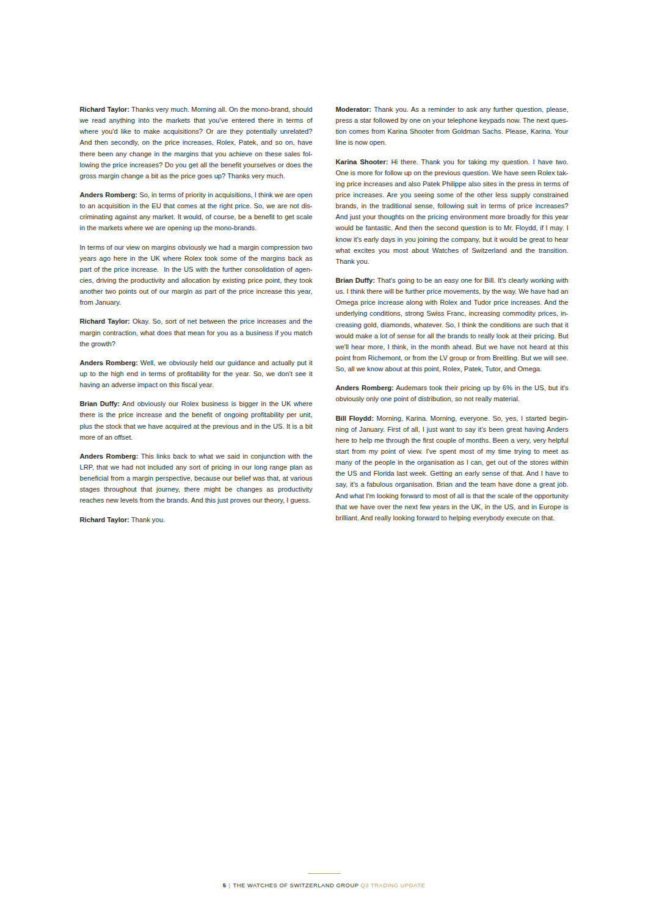Richard Taylor: Thanks very much. Morning all. On the mono-brand, should we read anything into the markets that you've entered there in terms of where you'd like to make acquisitions? Or are they potentially unrelated? And then secondly, on the price increases, Rolex, Patek, and so on, have there been any change in the margins that you achieve on these sales following the price increases? Do you get all the benefit yourselves or does the gross margin change a bit as the price goes up? Thanks very much.
Anders Romberg: So, in terms of priority in acquisitions, I think we are open to an acquisition in the EU that comes at the right price. So, we are not discriminating against any market. It would, of course, be a benefit to get scale in the markets where we are opening up the mono-brands.
In terms of our view on margins obviously we had a margin compression two years ago here in the UK where Rolex took some of the margins back as part of the price increase. In the US with the further consolidation of agencies, driving the productivity and allocation by existing price point, they took another two points out of our margin as part of the price increase this year, from January.
Richard Taylor: Okay. So, sort of net between the price increases and the margin contraction, what does that mean for you as a business if you match the growth?
Anders Romberg: Well, we obviously held our guidance and actually put it up to the high end in terms of profitability for the year. So, we don't see it having an adverse impact on this fiscal year.
Brian Duffy: And obviously our Rolex business is bigger in the UK where there is the price increase and the benefit of ongoing profitability per unit, plus the stock that we have acquired at the previous and in the US. It is a bit more of an offset.
Anders Romberg: This links back to what we said in conjunction with the LRP, that we had not included any sort of pricing in our long range plan as beneficial from a margin perspective, because our belief was that, at various stages throughout that journey, there might be changes as productivity reaches new levels from the brands. And this just proves our theory, I guess.
Richard Taylor: Thank you.
Moderator: Thank you. As a reminder to ask any further question, please, press a star followed by one on your telephone keypads now. The next question comes from Karina Shooter from Goldman Sachs. Please, Karina. Your line is now open.
Karina Shooter: Hi there. Thank you for taking my question. I have two. One is more for follow up on the previous question. We have seen Rolex taking price increases and also Patek Philippe also sites in the press in terms of price increases. Are you seeing some of the other less supply constrained brands, in the traditional sense, following suit in terms of price increases? And just your thoughts on the pricing environment more broadly for this year would be fantastic. And then the second question is to Mr. Floydd, if I may. I know it's early days in you joining the company, but it would be great to hear what excites you most about Watches of Switzerland and the transition. Thank you.
Brian Duffy: That's going to be an easy one for Bill. It's clearly working with us. I think there will be further price movements, by the way. We have had an Omega price increase along with Rolex and Tudor price increases. And the underlying conditions, strong Swiss Franc, increasing commodity prices, increasing gold, diamonds, whatever. So, I think the conditions are such that it would make a lot of sense for all the brands to really look at their pricing. But we'll hear more, I think, in the month ahead. But we have not heard at this point from Richemont, or from the LV group or from Breitling. But we will see. So, all we know about at this point, Rolex, Patek, Tutor, and Omega.
Anders Romberg: Audemars took their pricing up by 6% in the US, but it's obviously only one point of distribution, so not really material.
Bill Floydd: Morning, Karina. Morning, everyone. So, yes, I started beginning of January. First of all, I just want to say it's been great having Anders here to help me through the first couple of months. Been a very, very helpful start from my point of view. I've spent most of my time trying to meet as many of the people in the organisation as I can, get out of the stores within the US and Florida last week. Getting an early sense of that. And I have to say, it's a fabulous organisation. Brian and the team have done a great job. And what I'm looking forward to most of all is that the scale of the opportunity that we have over the next few years in the UK, in the US, and in Europe is brilliant. And really looking forward to helping everybody execute on that.
5|THE WATCHES OF SWITZERLAND GROUP Q3 TRADING UPDATE